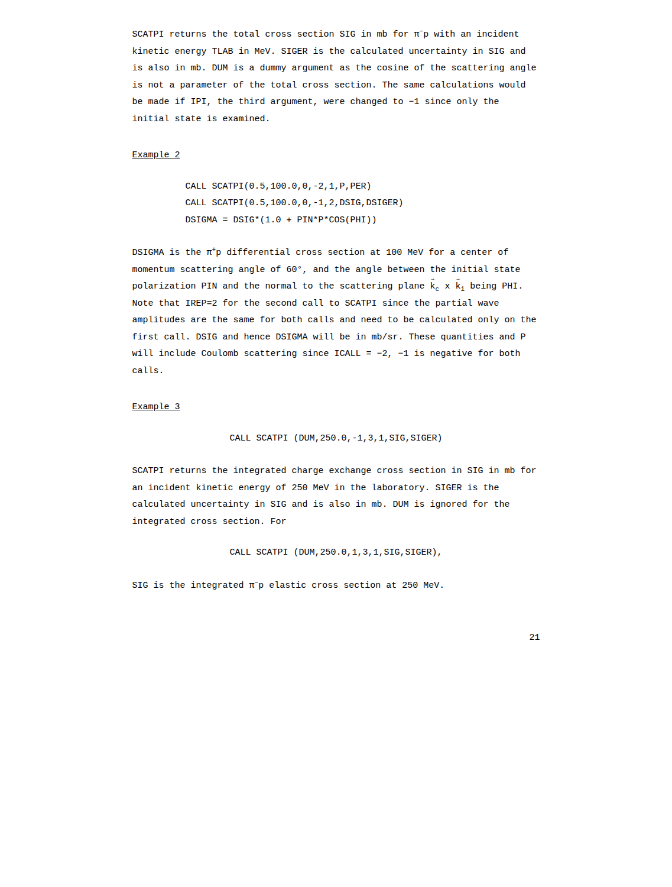SCATPI returns the total cross section SIG in mb for π−p with an incident kinetic energy TLAB in MeV. SIGER is the calculated uncertainty in SIG and is also in mb. DUM is a dummy argument as the cosine of the scattering angle is not a parameter of the total cross section. The same calculations would be made if IPI, the third argument, were changed to −1 since only the initial state is examined.
Example 2
CALL SCATPI(0.5,100.0,0,-2,1,P,PER)
CALL SCATPI(0.5,100.0,0,-1,2,DSIG,DSIGER)
DSIGMA = DSIG*(1.0 + PIN*P*COS(PHI))
DSIGMA is the π+p differential cross section at 100 MeV for a center of momentum scattering angle of 60°, and the angle between the initial state polarization PIN and the normal to the scattering plane kc x ki being PHI. Note that IREP=2 for the second call to SCATPI since the partial wave amplitudes are the same for both calls and need to be calculated only on the first call. DSIG and hence DSIGMA will be in mb/sr. These quantities and P will include Coulomb scattering since ICALL = −2, −1 is negative for both calls.
Example 3
CALL SCATPI (DUM,250.0,-1,3,1,SIG,SIGER)
SCATPI returns the integrated charge exchange cross section in SIG in mb for an incident kinetic energy of 250 MeV in the laboratory. SIGER is the calculated uncertainty in SIG and is also in mb. DUM is ignored for the integrated cross section. For
CALL SCATPI (DUM,250.0,1,3,1,SIG,SIGER),
SIG is the integrated π−p elastic cross section at 250 MeV.
21